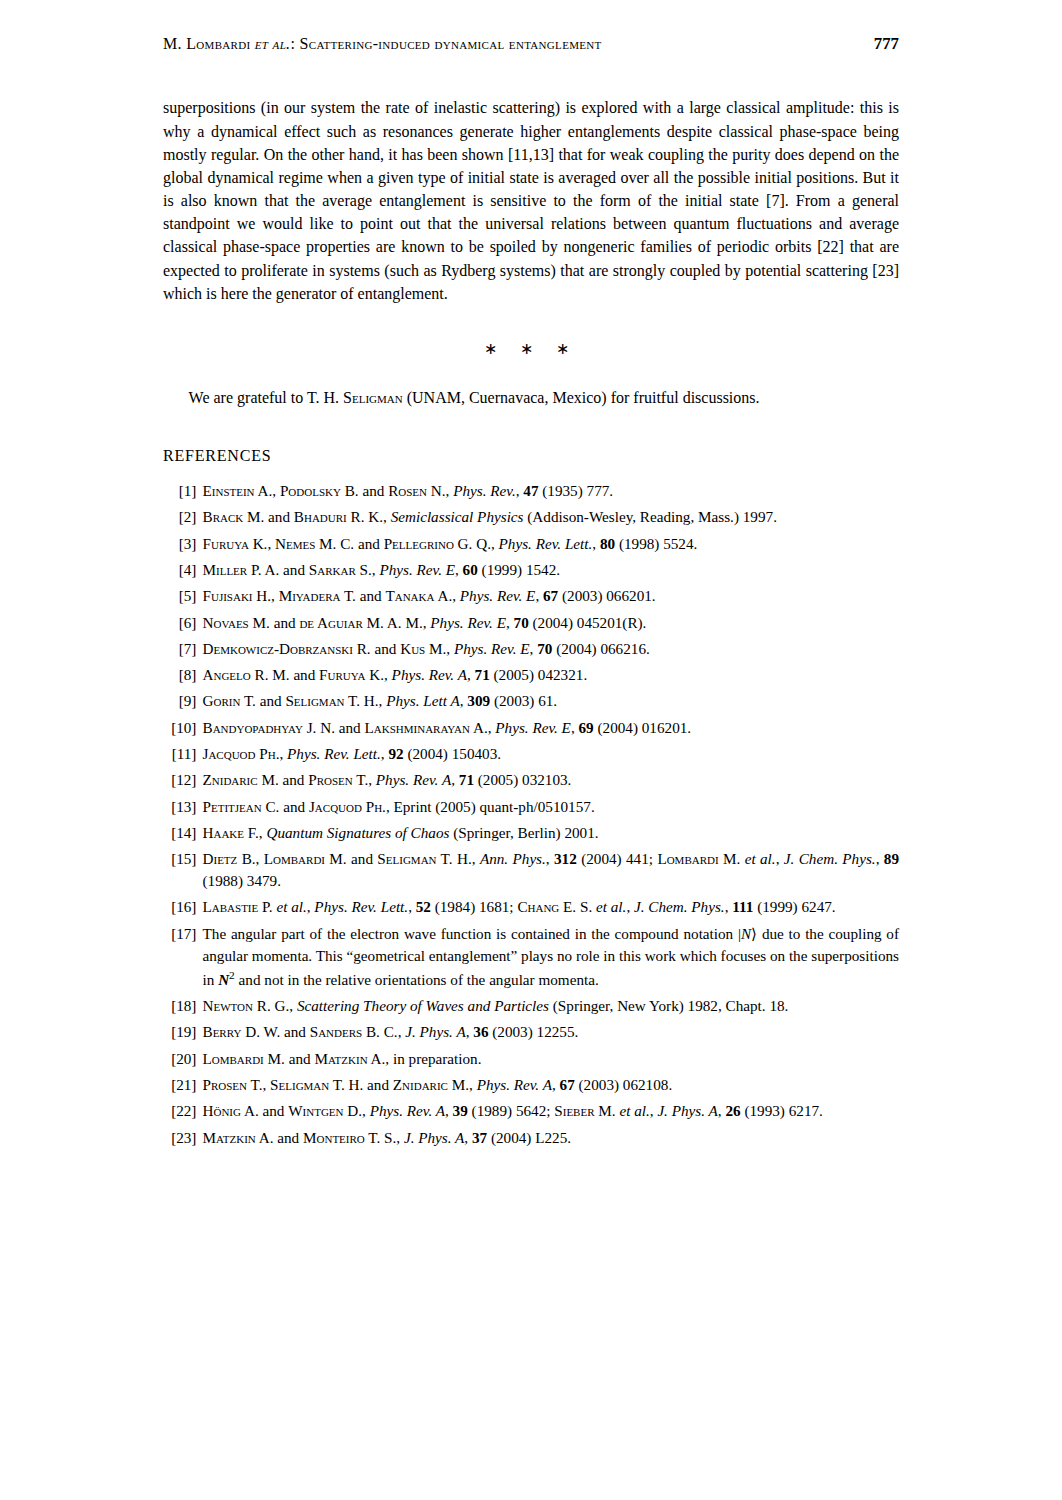M. Lombardi et al.: Scattering-induced dynamical entanglement 777
superpositions (in our system the rate of inelastic scattering) is explored with a large classical amplitude: this is why a dynamical effect such as resonances generate higher entanglements despite classical phase-space being mostly regular. On the other hand, it has been shown [11,13] that for weak coupling the purity does depend on the global dynamical regime when a given type of initial state is averaged over all the possible initial positions. But it is also known that the average entanglement is sensitive to the form of the initial state [7]. From a general standpoint we would like to point out that the universal relations between quantum fluctuations and average classical phase-space properties are known to be spoiled by nongeneric families of periodic orbits [22] that are expected to proliferate in systems (such as Rydberg systems) that are strongly coupled by potential scattering [23] which is here the generator of entanglement.
∗ ∗ ∗
We are grateful to T. H. Seligman (UNAM, Cuernavaca, Mexico) for fruitful discussions.
REFERENCES
[1] Einstein A., Podolsky B. and Rosen N., Phys. Rev., 47 (1935) 777.
[2] Brack M. and Bhaduri R. K., Semiclassical Physics (Addison-Wesley, Reading, Mass.) 1997.
[3] Furuya K., Nemes M. C. and Pellegrino G. Q., Phys. Rev. Lett., 80 (1998) 5524.
[4] Miller P. A. and Sarkar S., Phys. Rev. E, 60 (1999) 1542.
[5] Fujisaki H., Miyadera T. and Tanaka A., Phys. Rev. E, 67 (2003) 066201.
[6] Novaes M. and de Aguiar M. A. M., Phys. Rev. E, 70 (2004) 045201(R).
[7] Demkowicz-Dobrzanski R. and Kus M., Phys. Rev. E, 70 (2004) 066216.
[8] Angelo R. M. and Furuya K., Phys. Rev. A, 71 (2005) 042321.
[9] Gorin T. and Seligman T. H., Phys. Lett A, 309 (2003) 61.
[10] Bandyopadhyay J. N. and Lakshminarayan A., Phys. Rev. E, 69 (2004) 016201.
[11] Jacquod Ph., Phys. Rev. Lett., 92 (2004) 150403.
[12] Znidaric M. and Prosen T., Phys. Rev. A, 71 (2005) 032103.
[13] Petitjean C. and Jacquod Ph., Eprint (2005) quant-ph/0510157.
[14] Haake F., Quantum Signatures of Chaos (Springer, Berlin) 2001.
[15] Dietz B., Lombardi M. and Seligman T. H., Ann. Phys., 312 (2004) 441; Lombardi M. et al., J. Chem. Phys., 89 (1988) 3479.
[16] Labastie P. et al., Phys. Rev. Lett., 52 (1984) 1681; Chang E. S. et al., J. Chem. Phys., 111 (1999) 6247.
[17] The angular part of the electron wave function is contained in the compound notation |N⟩ due to the coupling of angular momenta. This “geometrical entanglement” plays no role in this work which focuses on the superpositions in N2 and not in the relative orientations of the angular momenta.
[18] Newton R. G., Scattering Theory of Waves and Particles (Springer, New York) 1982, Chapt. 18.
[19] Berry D. W. and Sanders B. C., J. Phys. A, 36 (2003) 12255.
[20] Lombardi M. and Matzkin A., in preparation.
[21] Prosen T., Seligman T. H. and Znidaric M., Phys. Rev. A, 67 (2003) 062108.
[22] Hönig A. and Wintgen D., Phys. Rev. A, 39 (1989) 5642; Sieber M. et al., J. Phys. A, 26 (1993) 6217.
[23] Matzkin A. and Monteiro T. S., J. Phys. A, 37 (2004) L225.